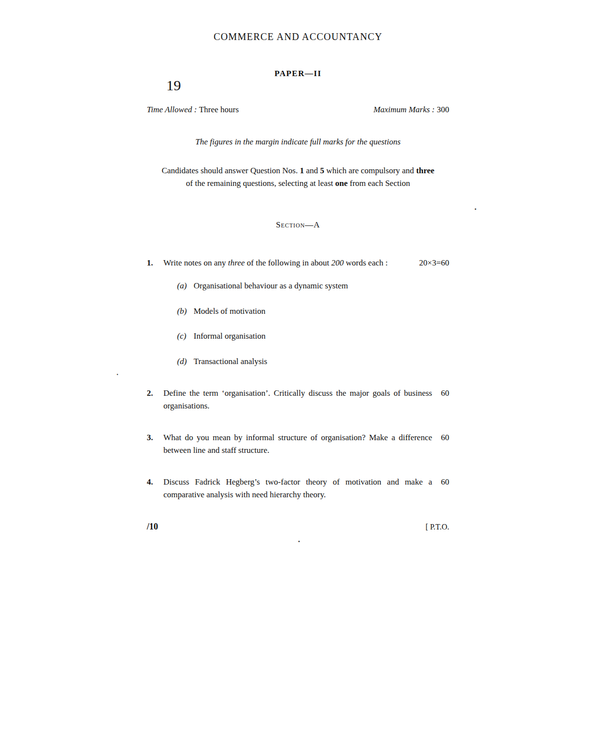COMMERCE AND ACCOUNTANCY
19
PAPER—II
Time Allowed : Three hours
Maximum Marks : 300
The figures in the margin indicate full marks for the questions
Candidates should answer Question Nos. 1 and 5 which are compulsory and three of the remaining questions, selecting at least one from each Section
Section—A
1. 20×3=60 Write notes on any three of the following in about 200 words each :
(a) Organisational behaviour as a dynamic system
(b) Models of motivation
(c) Informal organisation
(d) Transactional analysis
2. 60 Define the term ‘organisation’. Critically discuss the major goals of business organisations.
3. 60 What do you mean by informal structure of organisation? Make a difference between line and staff structure.
4. 60 Discuss Fadrick Hegberg’s two-factor theory of motivation and make a comparative analysis with need hierarchy theory.
/10 [ P.T.O.
• • •